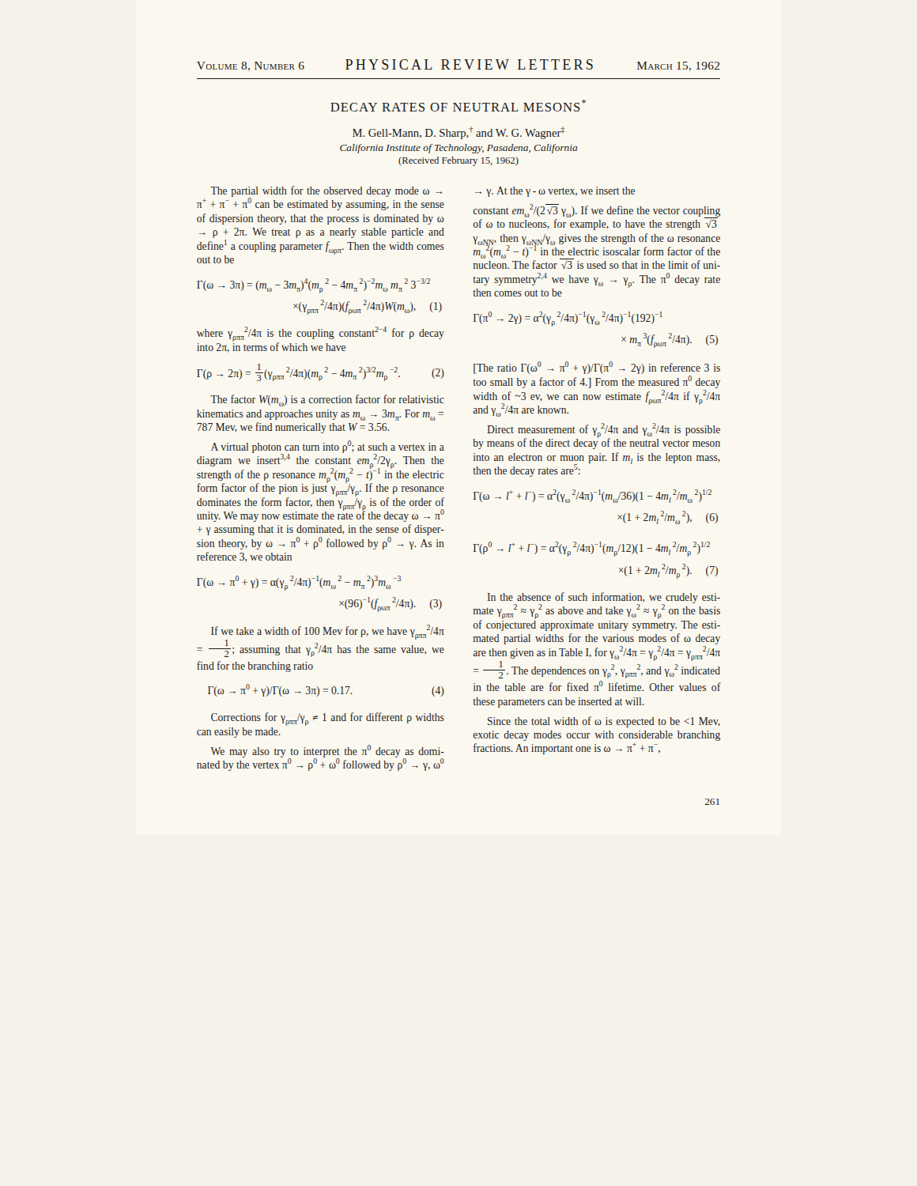Volume 8, Number 6 PHYSICAL REVIEW LETTERS March 15, 1962
DECAY RATES OF NEUTRAL MESONS*
M. Gell-Mann, D. Sharp,† and W. G. Wagner‡
California Institute of Technology, Pasadena, California
(Received February 15, 1962)
The partial width for the observed decay mode ω → π+ + π− + π0 can be estimated by assuming, in the sense of dispersion theory, that the process is dominated by ω → ρ + 2π. We treat ρ as a nearly stable particle and define1 a coupling parameter fωρπ. Then the width comes out to be
Γ(ω → 3π) = (mω − 3mπ)4(mρ 2 − 4mπ 2)−2mω mπ 2 3−3/2
×(γρππ 2/4π)(fρωπ 2/4π)W(mω), (1)
where γρππ2/4π is the coupling constant2−4 for ρ decay into 2π, in terms of which we have
Γ(ρ → 2π) = 13(γρππ 2/4π)(mρ 2 − 4mπ 2)3/2mρ −2. (2)
The factor W(mω) is a correction factor for relativistic kinematics and approaches unity as mω → 3mπ. For mω = 787 Mev, we find numerically that W = 3.56.
A virtual photon can turn into ρ0; at such a vertex in a diagram we insert3,4 the constant emρ2/2γρ. Then the strength of the ρ resonance mρ2(mρ2 − t)−1 in the electric form factor of the pion is just γρππ/γρ. If the ρ resonance dominates the form factor, then γρππ/γρ is of the order of unity. We may now estimate the rate of the decay ω → π0 + γ assuming that it is dominated, in the sense of dispersion theory, by ω → π0 + ρ0 followed by ρ0 → γ. As in reference 3, we obtain
Γ(ω → π0 + γ) = α(γρ 2/4π)−1(mω 2 − mπ 2)3mω −3
×(96)−1(fρωπ 2/4π). (3)
If we take a width of 100 Mev for ρ, we have γρππ2/4π = 12; assuming that γρ2/4π has the same value, we find for the branching ratio
Γ(ω → π0 + γ)/Γ(ω → 3π) = 0.17. (4)
Corrections for γρππ/γρ ≠ 1 and for different ρ widths can easily be made.
We may also try to interpret the π0 decay as dominated by the vertex π0 → ρ0 + ω0 followed by ρ0 → γ, ω0 → γ. At the γ - ω vertex, we insert the
constant emω2/(2√3 γω). If we define the vector coupling of ω to nucleons, for example, to have the strength √3 γωNN, then γωNN/γω gives the strength of the ω resonance mω2(mω2 − t)−1 in the electric isoscalar form factor of the nucleon. The factor √3 is used so that in the limit of unitary symmetry2,4 we have γω → γρ. The π0 decay rate then comes out to be
Γ(π0 → 2γ) = α2(γρ 2/4π)−1(γω 2/4π)−1(192)−1
× mπ 3(fρωπ 2/4π). (5)
[The ratio Γ(ω0 → π0 + γ)/Γ(π0 → 2γ) in reference 3 is too small by a factor of 4.] From the measured π0 decay width of ~3 ev, we can now estimate fρωπ2/4π if γρ2/4π and γω2/4π are known.
Direct measurement of γρ2/4π and γω2/4π is possible by means of the direct decay of the neutral vector meson into an electron or muon pair. If ml is the lepton mass, then the decay rates are5:
Γ(ω → l+ + l−) = α2(γω 2/4π)−1(mω/36)(1 − 4ml 2/mω 2)1/2
×(1 + 2ml 2/mω 2), (6)
Γ(ρ0 → l+ + l−) = α2(γρ 2/4π)−1(mρ/12)(1 − 4ml 2/mρ 2)1/2
×(1 + 2ml 2/mρ 2). (7)
In the absence of such information, we crudely estimate γρππ2 ≈ γρ2 as above and take γω2 ≈ γρ2 on the basis of conjectured approximate unitary symmetry. The estimated partial widths for the various modes of ω decay are then given as in Table I, for γω2/4π = γρ2/4π = γρππ2/4π = 12. The dependences on γρ2, γρππ2, and γω2 indicated in the table are for fixed π0 lifetime. Other values of these parameters can be inserted at will.
Since the total width of ω is expected to be <1 Mev, exotic decay modes occur with considerable branching fractions. An important one is ω → π+ + π−,
261